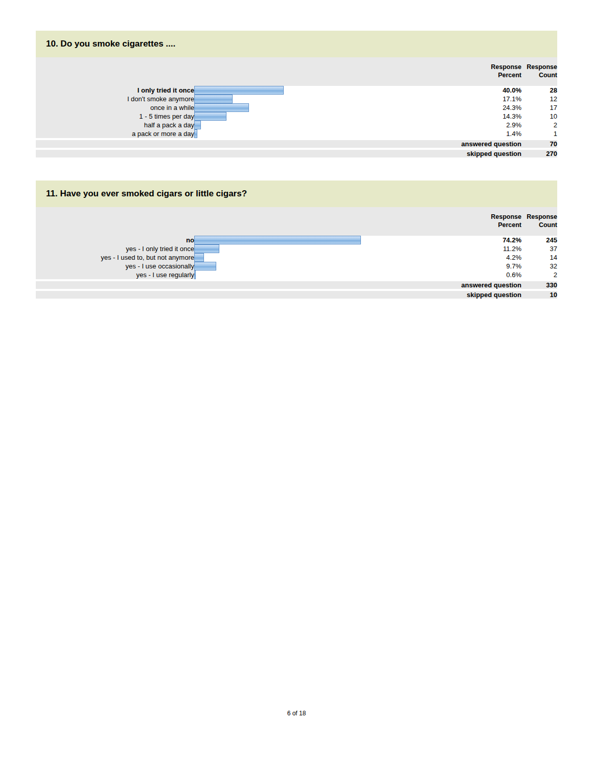10. Do you smoke cigarettes ....
| | | Response Percent | Response Count |
| I only tried it once | | 40.0% | 28 |
| I don't smoke anymore | | 17.1% | 12 |
| once in a while | | 24.3% | 17 |
| 1 - 5 times per day | | 14.3% | 10 |
| half a pack a day | | 2.9% | 2 |
| a pack or more a day | | 1.4% | 1 |
| answered question | 70 |
| skipped question | 270 |
11. Have you ever smoked cigars or little cigars?
| | | Response Percent | Response Count |
| no | | 74.2% | 245 |
| yes - I only tried it once | | 11.2% | 37 |
| yes - I used to, but not anymore | | 4.2% | 14 |
| yes - I use occasionally | | 9.7% | 32 |
| yes - I use regularly | | 0.6% | 2 |
| answered question | 330 |
| skipped question | 10 |
6 of 18